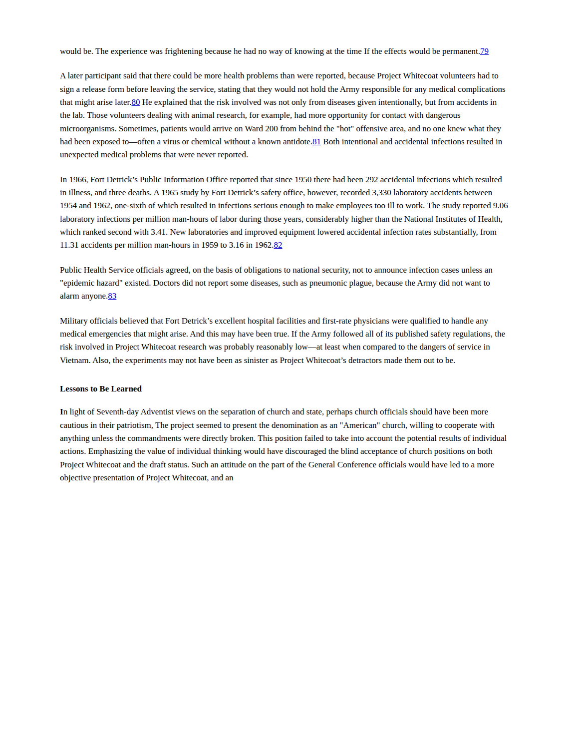would be. The experience was frightening because he had no way of knowing at the time If the effects would be permanent.79
A later participant said that there could be more health problems than were reported, because Project Whitecoat volunteers had to sign a release form before leaving the service, stating that they would not hold the Army responsible for any medical complications that might arise later.80 He explained that the risk involved was not only from diseases given intentionally, but from accidents in the lab. Those volunteers dealing with animal research, for example, had more opportunity for contact with dangerous microorganisms. Sometimes, patients would arrive on Ward 200 from behind the "hot" offensive area, and no one knew what they had been exposed to—often a virus or chemical without a known antidote.81 Both intentional and accidental infections resulted in unexpected medical problems that were never reported.
In 1966, Fort Detrick’s Public Information Office reported that since 1950 there had been 292 accidental infections which resulted in illness, and three deaths. A 1965 study by Fort Detrick’s safety office, however, recorded 3,330 laboratory accidents between 1954 and 1962, one-sixth of which resulted in infections serious enough to make employees too ill to work. The study reported 9.06 laboratory infections per million man-hours of labor during those years, considerably higher than the National Institutes of Health, which ranked second with 3.41. New laboratories and improved equipment lowered accidental infection rates substantially, from 11.31 accidents per million man-hours in 1959 to 3.16 in 1962.82
Public Health Service officials agreed, on the basis of obligations to national security, not to announce infection cases unless an "epidemic hazard" existed. Doctors did not report some diseases, such as pneumonic plague, because the Army did not want to alarm anyone.83
Military officials believed that Fort Detrick’s excellent hospital facilities and first-rate physicians were qualified to handle any medical emergencies that might arise. And this may have been true. If the Army followed all of its published safety regulations, the risk involved in Project Whitecoat research was probably reasonably low—at least when compared to the dangers of service in Vietnam. Also, the experiments may not have been as sinister as Project Whitecoat’s detractors made them out to be.
Lessons to Be Learned
In light of Seventh-day Adventist views on the separation of church and state, perhaps church officials should have been more cautious in their patriotism, The project seemed to present the denomination as an "American" church, willing to cooperate with anything unless the commandments were directly broken. This position failed to take into account the potential results of individual actions. Emphasizing the value of individual thinking would have discouraged the blind acceptance of church positions on both Project Whitecoat and the draft status. Such an attitude on the part of the General Conference officials would have led to a more objective presentation of Project Whitecoat, and an